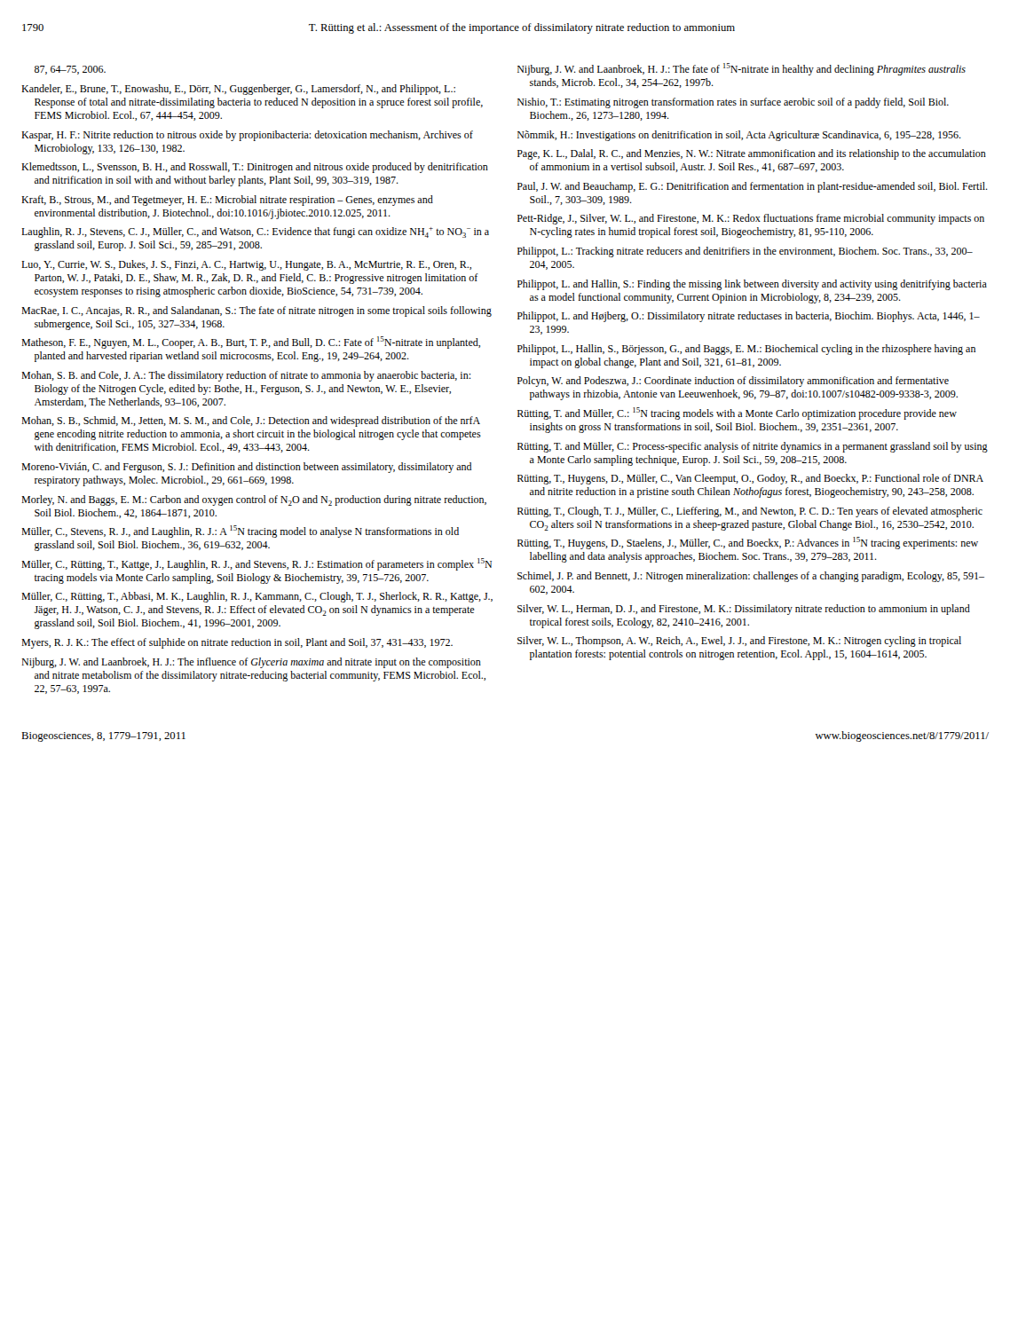1790 T. Rütting et al.: Assessment of the importance of dissimilatory nitrate reduction to ammonium
87, 64–75, 2006.
Kandeler, E., Brune, T., Enowashu, E., Dörr, N., Guggenberger, G., Lamersdorf, N., and Philippot, L.: Response of total and nitrate-dissimilating bacteria to reduced N deposition in a spruce forest soil profile, FEMS Microbiol. Ecol., 67, 444–454, 2009.
Kaspar, H. F.: Nitrite reduction to nitrous oxide by propionibacteria: detoxication mechanism, Archives of Microbiology, 133, 126–130, 1982.
Klemedtsson, L., Svensson, B. H., and Rosswall, T.: Dinitrogen and nitrous oxide produced by denitrification and nitrification in soil with and without barley plants, Plant Soil, 99, 303–319, 1987.
Kraft, B., Strous, M., and Tegetmeyer, H. E.: Microbial nitrate respiration – Genes, enzymes and environmental distribution, J. Biotechnol., doi:10.1016/j.jbiotec.2010.12.025, 2011.
Laughlin, R. J., Stevens, C. J., Müller, C., and Watson, C.: Evidence that fungi can oxidize NH4+ to NO3− in a grassland soil, Europ. J. Soil Sci., 59, 285–291, 2008.
Luo, Y., Currie, W. S., Dukes, J. S., Finzi, A. C., Hartwig, U., Hungate, B. A., McMurtrie, R. E., Oren, R., Parton, W. J., Pataki, D. E., Shaw, M. R., Zak, D. R., and Field, C. B.: Progressive nitrogen limitation of ecosystem responses to rising atmospheric carbon dioxide, BioScience, 54, 731–739, 2004.
MacRae, I. C., Ancajas, R. R., and Salandanan, S.: The fate of nitrate nitrogen in some tropical soils following submergence, Soil Sci., 105, 327–334, 1968.
Matheson, F. E., Nguyen, M. L., Cooper, A. B., Burt, T. P., and Bull, D. C.: Fate of 15N-nitrate in unplanted, planted and harvested riparian wetland soil microcosms, Ecol. Eng., 19, 249–264, 2002.
Mohan, S. B. and Cole, J. A.: The dissimilatory reduction of nitrate to ammonia by anaerobic bacteria, in: Biology of the Nitrogen Cycle, edited by: Bothe, H., Ferguson, S. J., and Newton, W. E., Elsevier, Amsterdam, The Netherlands, 93–106, 2007.
Mohan, S. B., Schmid, M., Jetten, M. S. M., and Cole, J.: Detection and widespread distribution of the nrfA gene encoding nitrite reduction to ammonia, a short circuit in the biological nitrogen cycle that competes with denitrification, FEMS Microbiol. Ecol., 49, 433–443, 2004.
Moreno-Vivián, C. and Ferguson, S. J.: Definition and distinction between assimilatory, dissimilatory and respiratory pathways, Molec. Microbiol., 29, 661–669, 1998.
Morley, N. and Baggs, E. M.: Carbon and oxygen control of N2O and N2 production during nitrate reduction, Soil Biol. Biochem., 42, 1864–1871, 2010.
Müller, C., Stevens, R. J., and Laughlin, R. J.: A 15N tracing model to analyse N transformations in old grassland soil, Soil Biol. Biochem., 36, 619–632, 2004.
Müller, C., Rütting, T., Kattge, J., Laughlin, R. J., and Stevens, R. J.: Estimation of parameters in complex 15N tracing models via Monte Carlo sampling, Soil Biology & Biochemistry, 39, 715–726, 2007.
Müller, C., Rütting, T., Abbasi, M. K., Laughlin, R. J., Kammann, C., Clough, T. J., Sherlock, R. R., Kattge, J., Jäger, H. J., Watson, C. J., and Stevens, R. J.: Effect of elevated CO2 on soil N dynamics in a temperate grassland soil, Soil Biol. Biochem., 41, 1996–2001, 2009.
Myers, R. J. K.: The effect of sulphide on nitrate reduction in soil, Plant and Soil, 37, 431–433, 1972.
Nijburg, J. W. and Laanbroek, H. J.: The influence of Glyceria maxima and nitrate input on the composition and nitrate metabolism of the dissimilatory nitrate-reducing bacterial community, FEMS Microbiol. Ecol., 22, 57–63, 1997a.
Nijburg, J. W. and Laanbroek, H. J.: The fate of 15N-nitrate in healthy and declining Phragmites australis stands, Microb. Ecol., 34, 254–262, 1997b.
Nishio, T.: Estimating nitrogen transformation rates in surface aerobic soil of a paddy field, Soil Biol. Biochem., 26, 1273–1280, 1994.
Nõmmik, H.: Investigations on denitrification in soil, Acta Agriculturæ Scandinavica, 6, 195–228, 1956.
Page, K. L., Dalal, R. C., and Menzies, N. W.: Nitrate ammonification and its relationship to the accumulation of ammonium in a vertisol subsoil, Austr. J. Soil Res., 41, 687–697, 2003.
Paul, J. W. and Beauchamp, E. G.: Denitrification and fermentation in plant-residue-amended soil, Biol. Fertil. Soil., 7, 303–309, 1989.
Pett-Ridge, J., Silver, W. L., and Firestone, M. K.: Redox fluctuations frame microbial community impacts on N-cycling rates in humid tropical forest soil, Biogeochemistry, 81, 95-110, 2006.
Philippot, L.: Tracking nitrate reducers and denitrifiers in the environment, Biochem. Soc. Trans., 33, 200–204, 2005.
Philippot, L. and Hallin, S.: Finding the missing link between diversity and activity using denitrifying bacteria as a model functional community, Current Opinion in Microbiology, 8, 234–239, 2005.
Philippot, L. and Højberg, O.: Dissimilatory nitrate reductases in bacteria, Biochim. Biophys. Acta, 1446, 1–23, 1999.
Philippot, L., Hallin, S., Börjesson, G., and Baggs, E. M.: Biochemical cycling in the rhizosphere having an impact on global change, Plant and Soil, 321, 61–81, 2009.
Polcyn, W. and Podeszwa, J.: Coordinate induction of dissimilatory ammonification and fermentative pathways in rhizobia, Antonie van Leeuwenhoek, 96, 79–87, doi:10.1007/s10482-009-9338-3, 2009.
Rütting, T. and Müller, C.: 15N tracing models with a Monte Carlo optimization procedure provide new insights on gross N transformations in soil, Soil Biol. Biochem., 39, 2351–2361, 2007.
Rütting, T. and Müller, C.: Process-specific analysis of nitrite dynamics in a permanent grassland soil by using a Monte Carlo sampling technique, Europ. J. Soil Sci., 59, 208–215, 2008.
Rütting, T., Huygens, D., Müller, C., Van Cleemput, O., Godoy, R., and Boeckx, P.: Functional role of DNRA and nitrite reduction in a pristine south Chilean Nothofagus forest, Biogeochemistry, 90, 243–258, 2008.
Rütting, T., Clough, T. J., Müller, C., Lieffering, M., and Newton, P. C. D.: Ten years of elevated atmospheric CO2 alters soil N transformations in a sheep-grazed pasture, Global Change Biol., 16, 2530–2542, 2010.
Rütting, T., Huygens, D., Staelens, J., Müller, C., and Boeckx, P.: Advances in 15N tracing experiments: new labelling and data analysis approaches, Biochem. Soc. Trans., 39, 279–283, 2011.
Schimel, J. P. and Bennett, J.: Nitrogen mineralization: challenges of a changing paradigm, Ecology, 85, 591–602, 2004.
Silver, W. L., Herman, D. J., and Firestone, M. K.: Dissimilatory nitrate reduction to ammonium in upland tropical forest soils, Ecology, 82, 2410–2416, 2001.
Silver, W. L., Thompson, A. W., Reich, A., Ewel, J. J., and Firestone, M. K.: Nitrogen cycling in tropical plantation forests: potential controls on nitrogen retention, Ecol. Appl., 15, 1604–1614, 2005.
Biogeosciences, 8, 1779–1791, 2011 www.biogeosciences.net/8/1779/2011/